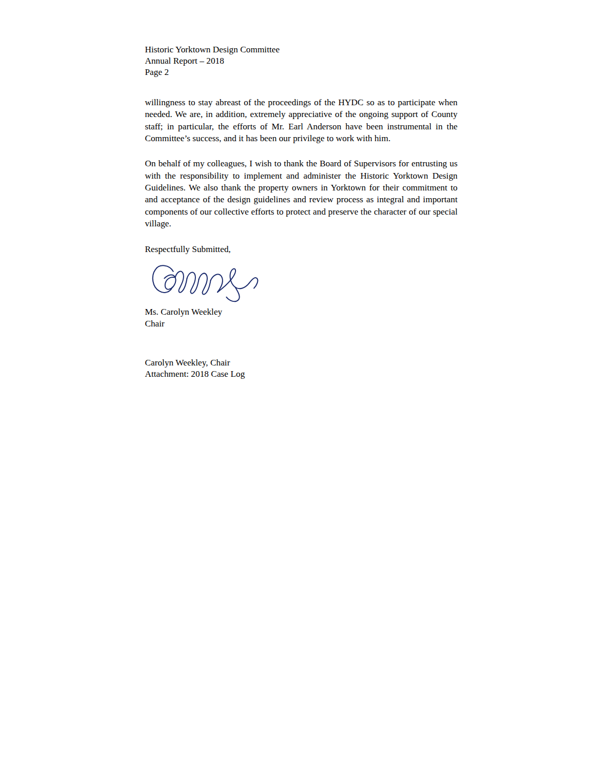Historic Yorktown Design Committee
Annual Report – 2018
Page 2
willingness to stay abreast of the proceedings of the HYDC so as to participate when needed. We are, in addition, extremely appreciative of the ongoing support of County staff; in particular, the efforts of Mr. Earl Anderson have been instrumental in the Committee’s success, and it has been our privilege to work with him.
On behalf of my colleagues, I wish to thank the Board of Supervisors for entrusting us with the responsibility to implement and administer the Historic Yorktown Design Guidelines. We also thank the property owners in Yorktown for their commitment to and acceptance of the design guidelines and review process as integral and important components of our collective efforts to protect and preserve the character of our special village.
Respectfully Submitted,
Ms. Carolyn Weekley
Chair
Carolyn Weekley, Chair
Attachment: 2018 Case Log